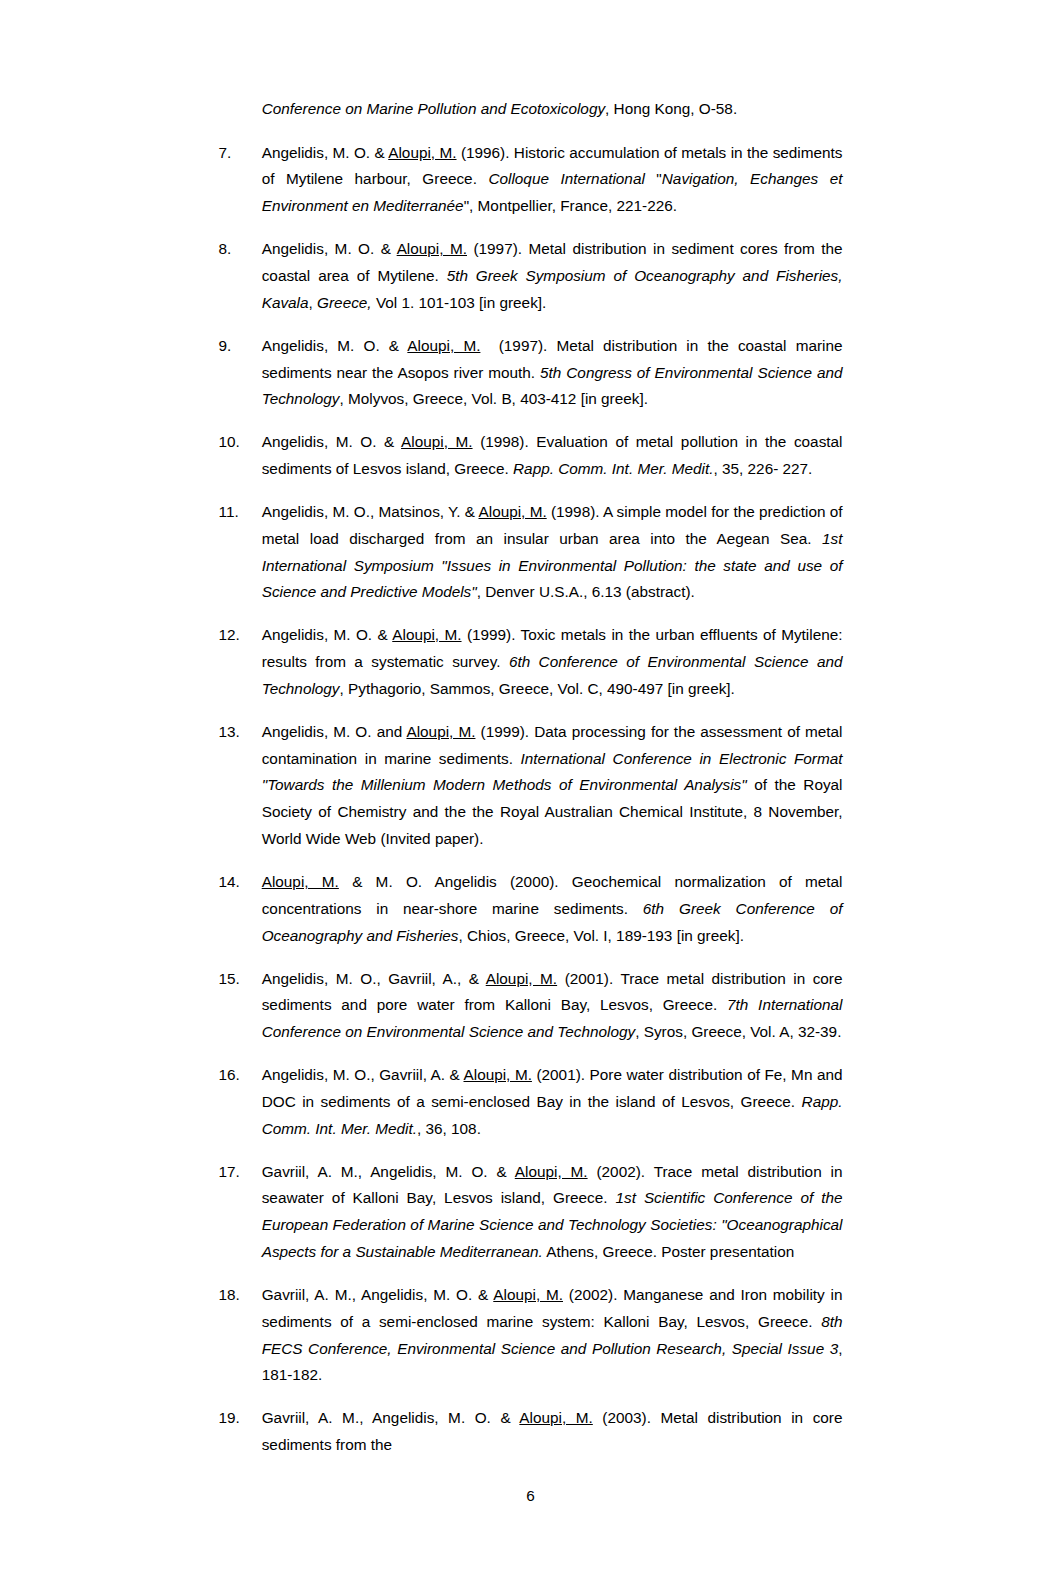Conference on Marine Pollution and Ecotoxicology, Hong Kong, O-58.
Angelidis, M. O. & Aloupi, M. (1996). Historic accumulation of metals in the sediments of Mytilene harbour, Greece. Colloque International "Navigation, Echanges et Environment en Mediterranée", Montpellier, France, 221-226.
Angelidis, M. O. & Aloupi, M. (1997). Metal distribution in sediment cores from the coastal area of Mytilene. 5th Greek Symposium of Oceanography and Fisheries, Kavala, Greece, Vol 1. 101-103 [in greek].
Angelidis, M. O. & Aloupi, M. (1997). Metal distribution in the coastal marine sediments near the Asopos river mouth. 5th Congress of Environmental Science and Technology, Molyvos, Greece, Vol. B, 403-412 [in greek].
Angelidis, M. O. & Aloupi, M. (1998). Evaluation of metal pollution in the coastal sediments of Lesvos island, Greece. Rapp. Comm. Int. Mer. Medit., 35, 226- 227.
Angelidis, M. O., Matsinos, Y. & Aloupi, M. (1998). A simple model for the prediction of metal load discharged from an insular urban area into the Aegean Sea. 1st International Symposium "Issues in Environmental Pollution: the state and use of Science and Predictive Models", Denver U.S.A., 6.13 (abstract).
Angelidis, M. O. & Aloupi, M. (1999). Toxic metals in the urban effluents of Mytilene: results from a systematic survey. 6th Conference of Environmental Science and Technology, Pythagorio, Sammos, Greece, Vol. C, 490-497 [in greek].
Angelidis, M. O. and Aloupi, M. (1999). Data processing for the assessment of metal contamination in marine sediments. International Conference in Electronic Format "Towards the Millenium Modern Methods of Environmental Analysis" of the Royal Society of Chemistry and the the Royal Australian Chemical Institute, 8 November, World Wide Web (Invited paper).
Aloupi, M. & M. O. Angelidis (2000). Geochemical normalization of metal concentrations in near-shore marine sediments. 6th Greek Conference of Oceanography and Fisheries, Chios, Greece, Vol. I, 189-193 [in greek].
Angelidis, M. O., Gavriil, A., & Aloupi, M. (2001). Trace metal distribution in core sediments and pore water from Kalloni Bay, Lesvos, Greece. 7th International Conference on Environmental Science and Technology, Syros, Greece, Vol. A, 32-39.
Angelidis, M. O., Gavriil, A. & Aloupi, M. (2001). Pore water distribution of Fe, Mn and DOC in sediments of a semi-enclosed Bay in the island of Lesvos, Greece. Rapp. Comm. Int. Mer. Medit., 36, 108.
Gavriil, A. M., Angelidis, M. O. & Aloupi, M. (2002). Trace metal distribution in seawater of Kalloni Bay, Lesvos island, Greece. 1st Scientific Conference of the European Federation of Marine Science and Technology Societies: "Oceanographical Aspects for a Sustainable Mediterranean. Athens, Greece. Poster presentation
Gavriil, A. M., Angelidis, M. O. & Aloupi, M. (2002). Manganese and Iron mobility in sediments of a semi-enclosed marine system: Kalloni Bay, Lesvos, Greece. 8th FECS Conference, Environmental Science and Pollution Research, Special Issue 3, 181-182.
Gavriil, A. M., Angelidis, M. O. & Aloupi, M. (2003). Metal distribution in core sediments from the
6